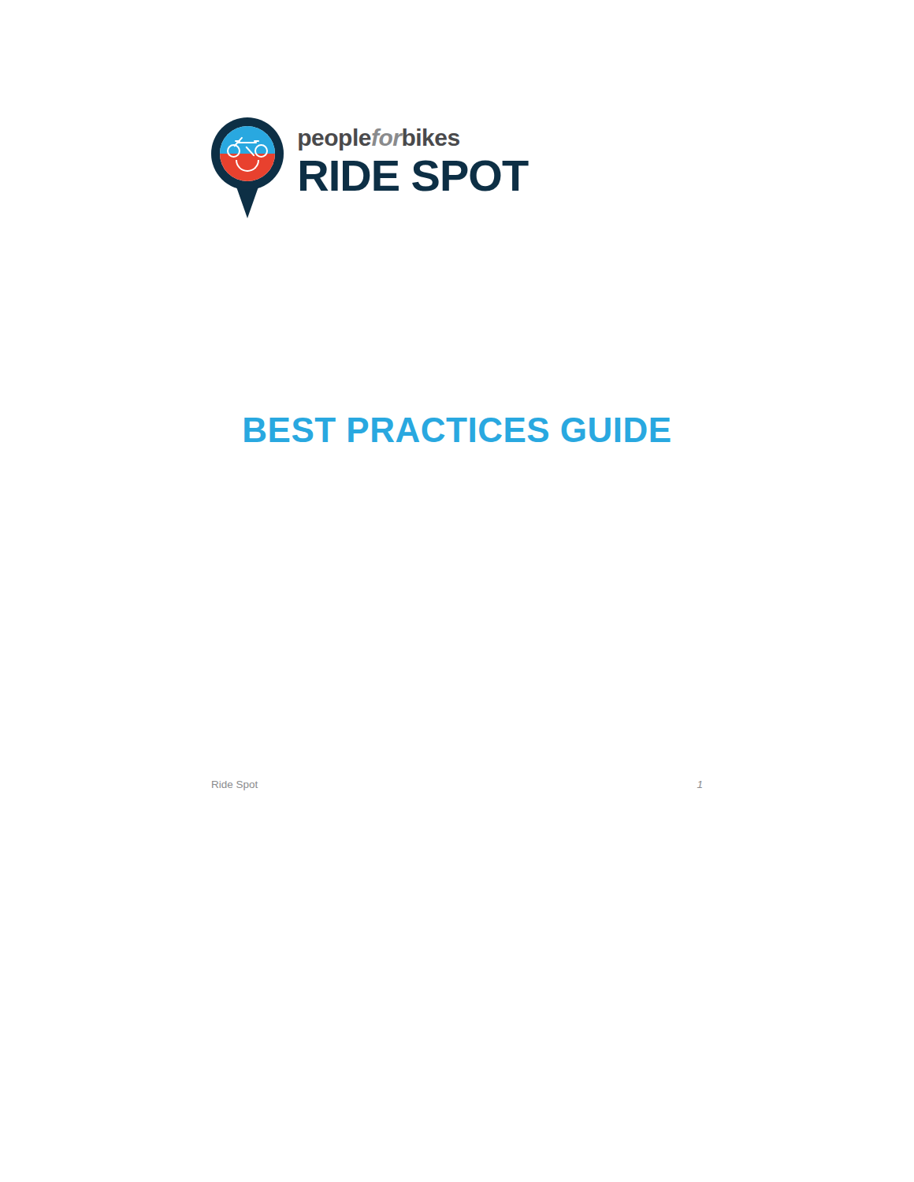people for bikes
RIDE SPOT
Best Practices Guide
Ride Spot 1